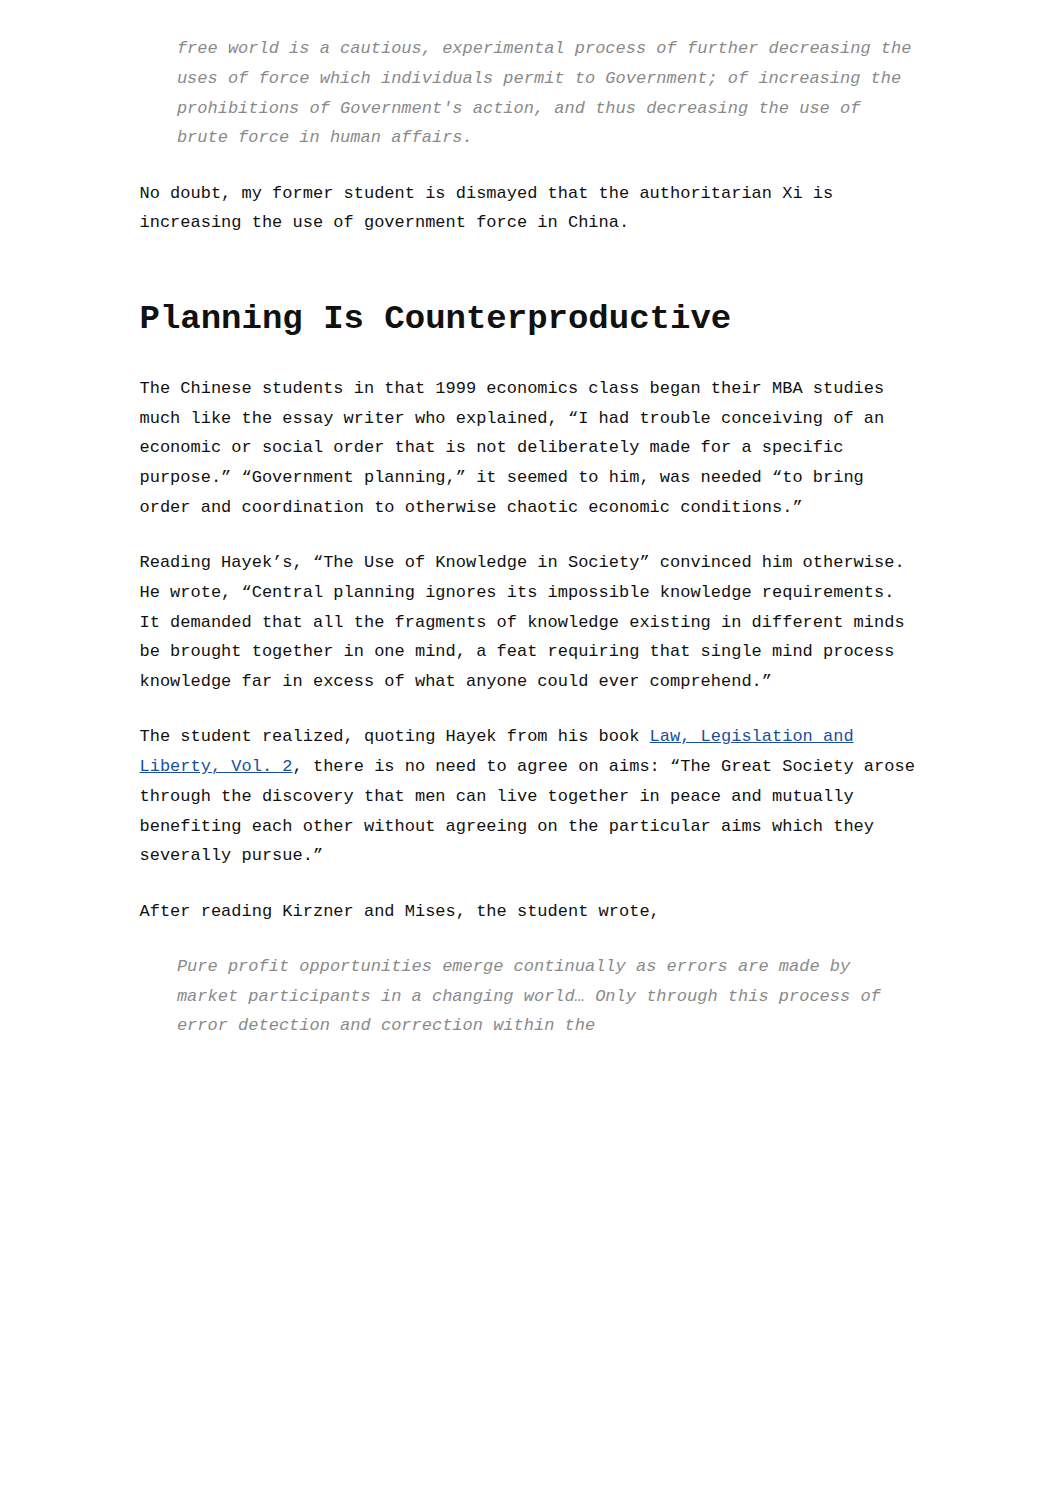free world is a cautious, experimental process of further decreasing the uses of force which individuals permit to Government; of increasing the prohibitions of Government's action, and thus decreasing the use of brute force in human affairs.
No doubt, my former student is dismayed that the authoritarian Xi is increasing the use of government force in China.
Planning Is Counterproductive
The Chinese students in that 1999 economics class began their MBA studies much like the essay writer who explained, “I had trouble conceiving of an economic or social order that is not deliberately made for a specific purpose.” “Government planning,” it seemed to him, was needed “to bring order and coordination to otherwise chaotic economic conditions.”
Reading Hayek’s, “The Use of Knowledge in Society” convinced him otherwise. He wrote, “Central planning ignores its impossible knowledge requirements. It demanded that all the fragments of knowledge existing in different minds be brought together in one mind, a feat requiring that single mind process knowledge far in excess of what anyone could ever comprehend.”
The student realized, quoting Hayek from his book Law, Legislation and Liberty, Vol. 2, there is no need to agree on aims: “The Great Society arose through the discovery that men can live together in peace and mutually benefiting each other without agreeing on the particular aims which they severally pursue.”
After reading Kirzner and Mises, the student wrote,
Pure profit opportunities emerge continually as errors are made by market participants in a changing world… Only through this process of error detection and correction within the